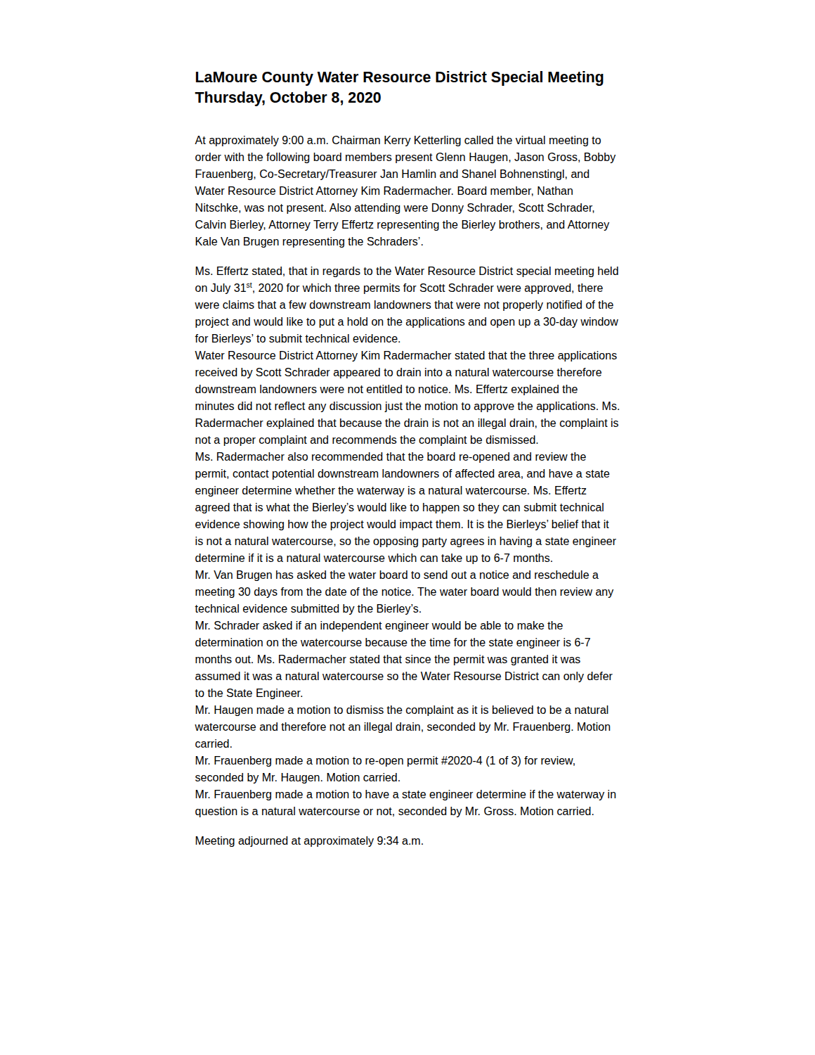LaMoure County Water Resource District Special Meeting
Thursday, October 8, 2020
At approximately 9:00 a.m. Chairman Kerry Ketterling called the virtual meeting to order with the following board members present Glenn Haugen, Jason Gross, Bobby Frauenberg, Co-Secretary/Treasurer Jan Hamlin and Shanel Bohnenstingl, and Water Resource District Attorney Kim Radermacher. Board member, Nathan Nitschke, was not present. Also attending were Donny Schrader, Scott Schrader, Calvin Bierley, Attorney Terry Effertz representing the Bierley brothers, and Attorney Kale Van Brugen representing the Schraders’.
Ms. Effertz stated, that in regards to the Water Resource District special meeting held on July 31st, 2020 for which three permits for Scott Schrader were approved, there were claims that a few downstream landowners that were not properly notified of the project and would like to put a hold on the applications and open up a 30-day window for Bierleys’ to submit technical evidence.
Water Resource District Attorney Kim Radermacher stated that the three applications received by Scott Schrader appeared to drain into a natural watercourse therefore downstream landowners were not entitled to notice. Ms. Effertz explained the minutes did not reflect any discussion just the motion to approve the applications. Ms. Radermacher explained that because the drain is not an illegal drain, the complaint is not a proper complaint and recommends the complaint be dismissed.
Ms. Radermacher also recommended that the board re-opened and review the permit, contact potential downstream landowners of affected area, and have a state engineer determine whether the waterway is a natural watercourse. Ms. Effertz agreed that is what the Bierley’s would like to happen so they can submit technical evidence showing how the project would impact them. It is the Bierleys’ belief that it is not a natural watercourse, so the opposing party agrees in having a state engineer determine if it is a natural watercourse which can take up to 6-7 months.
Mr. Van Brugen has asked the water board to send out a notice and reschedule a meeting 30 days from the date of the notice. The water board would then review any technical evidence submitted by the Bierley’s.
Mr. Schrader asked if an independent engineer would be able to make the determination on the watercourse because the time for the state engineer is 6-7 months out. Ms. Radermacher stated that since the permit was granted it was assumed it was a natural watercourse so the Water Resourse District can only defer to the State Engineer.
Mr. Haugen made a motion to dismiss the complaint as it is believed to be a natural watercourse and therefore not an illegal drain, seconded by Mr. Frauenberg. Motion carried.
Mr. Frauenberg made a motion to re-open permit #2020-4 (1 of 3) for review, seconded by Mr. Haugen. Motion carried.
Mr. Frauenberg made a motion to have a state engineer determine if the waterway in question is a natural watercourse or not, seconded by Mr. Gross. Motion carried.
Meeting adjourned at approximately 9:34 a.m.